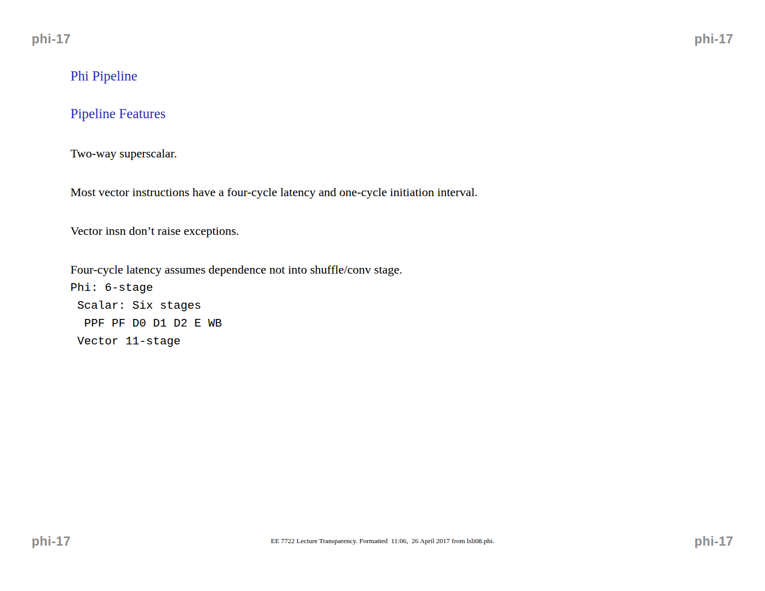phi-17
phi-17
Phi Pipeline
Pipeline Features
Two-way superscalar.
Most vector instructions have a four-cycle latency and one-cycle initiation interval.
Vector insn don’t raise exceptions.
Four-cycle latency assumes dependence not into shuffle/conv stage.
Phi: 6-stage
 Scalar: Six stages
  PPF PF D0 D1 D2 E WB
 Vector 11-stage
EE 7722 Lecture Transparency. Formatted 11:06, 26 April 2017 from lsli08.phi.
phi-17
phi-17